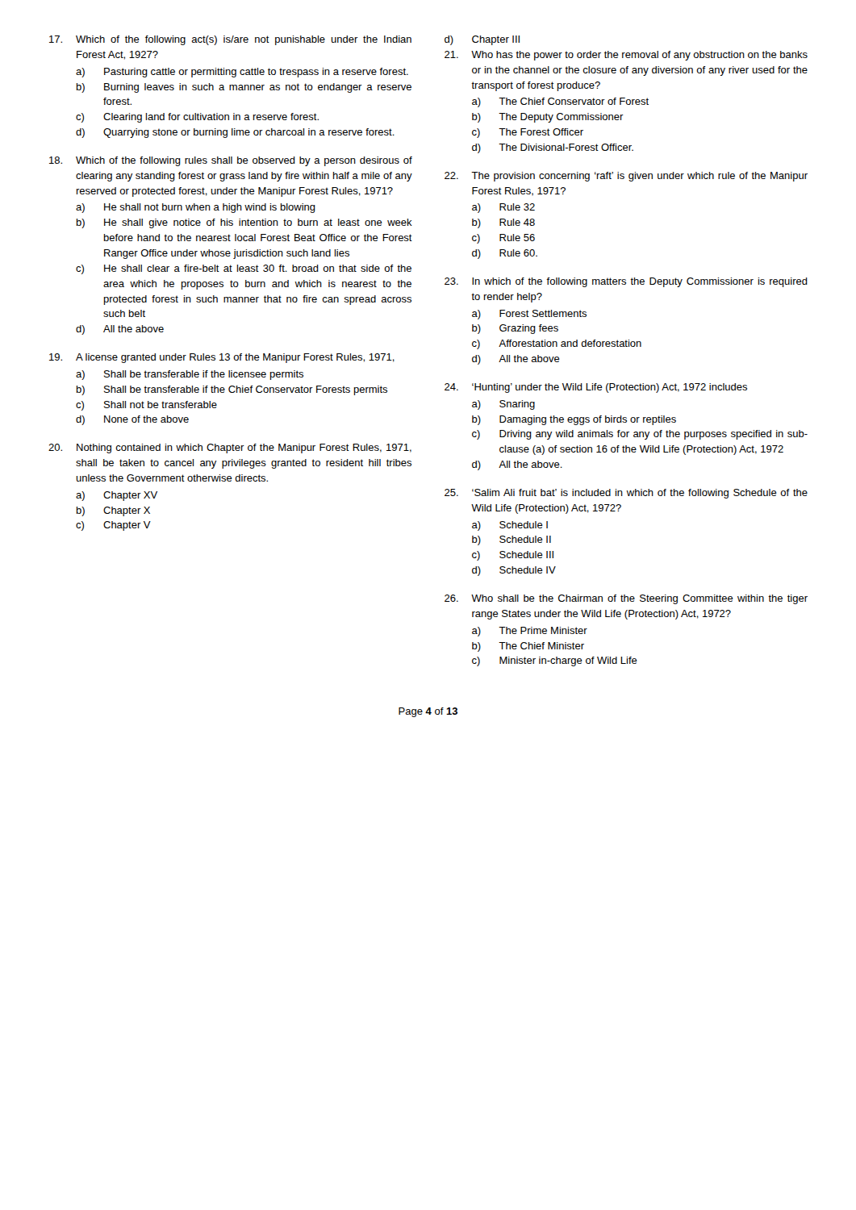17.
Which of the following act(s) is/are not punishable under the Indian Forest Act, 1927?
a) Pasturing cattle or permitting cattle to trespass in a reserve forest.
b) Burning leaves in such a manner as not to endanger a reserve forest.
c) Clearing land for cultivation in a reserve forest.
d) Quarrying stone or burning lime or charcoal in a reserve forest.
18.
Which of the following rules shall be observed by a person desirous of clearing any standing forest or grass land by fire within half a mile of any reserved or protected forest, under the Manipur Forest Rules, 1971?
a) He shall not burn when a high wind is blowing
b) He shall give notice of his intention to burn at least one week before hand to the nearest local Forest Beat Office or the Forest Ranger Office under whose jurisdiction such land lies
c) He shall clear a fire-belt at least 30 ft. broad on that side of the area which he proposes to burn and which is nearest to the protected forest in such manner that no fire can spread across such belt
d) All the above
19.
A license granted under Rules 13 of the Manipur Forest Rules, 1971,
a) Shall be transferable if the licensee permits
b) Shall be transferable if the Chief Conservator Forests permits
c) Shall not be transferable
d) None of the above
20.
Nothing contained in which Chapter of the Manipur Forest Rules, 1971, shall be taken to cancel any privileges granted to resident hill tribes unless the Government otherwise directs.
a) Chapter XV
b) Chapter X
c) Chapter V
d) Chapter III
21.
Who has the power to order the removal of any obstruction on the banks or in the channel or the closure of any diversion of any river used for the transport of forest produce?
a) The Chief Conservator of Forest
b) The Deputy Commissioner
c) The Forest Officer
d) The Divisional-Forest Officer.
22.
The provision concerning ‘raft’ is given under which rule of the Manipur Forest Rules, 1971?
a) Rule 32
b) Rule 48
c) Rule 56
d) Rule 60.
23.
In which of the following matters the Deputy Commissioner is required to render help?
a) Forest Settlements
b) Grazing fees
c) Afforestation and deforestation
d) All the above
24.
‘Hunting’ under the Wild Life (Protection) Act, 1972 includes
a) Snaring
b) Damaging the eggs of birds or reptiles
c) Driving any wild animals for any of the purposes specified in sub-clause (a) of section 16 of the Wild Life (Protection) Act, 1972
d) All the above.
25.
‘Salim Ali fruit bat’ is included in which of the following Schedule of the Wild Life (Protection) Act, 1972?
a) Schedule I
b) Schedule II
c) Schedule III
d) Schedule IV
26.
Who shall be the Chairman of the Steering Committee within the tiger range States under the Wild Life (Protection) Act, 1972?
a) The Prime Minister
b) The Chief Minister
c) Minister in-charge of Wild Life
Page 4 of 13